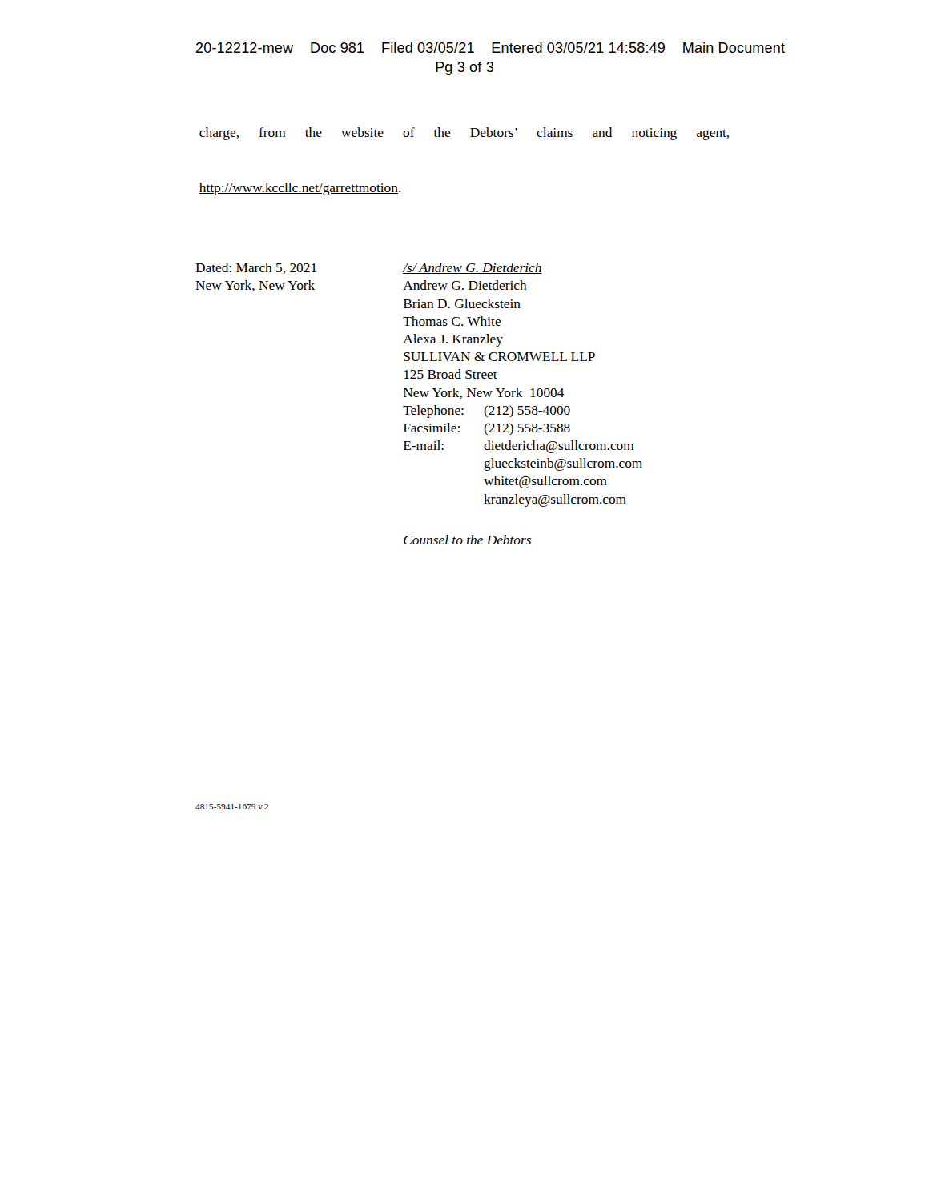20-12212-mew Doc 981 Filed 03/05/21 Entered 03/05/21 14:58:49 Main Document
Pg 3 of 3
charge, from the website of the Debtors’ claims and noticing agent,
http://www.kccllc.net/garrettmotion.
Dated: March 5, 2021
New York, New York
/s/ Andrew G. Dietderich
Andrew G. Dietderich
Brian D. Glueckstein
Thomas C. White
Alexa J. Kranzley
SULLIVAN & CROMWELL LLP
125 Broad Street
New York, New York 10004
| Telephone: | (212) 558-4000 |
| Facsimile: | (212) 558-3588 |
| E-mail: | dietdericha@sullcrom.com |
| | gluecksteinb@sullcrom.com |
| | whitet@sullcrom.com |
| | kranzleya@sullcrom.com |
Counsel to the Debtors
4815-5941-1679 v.2